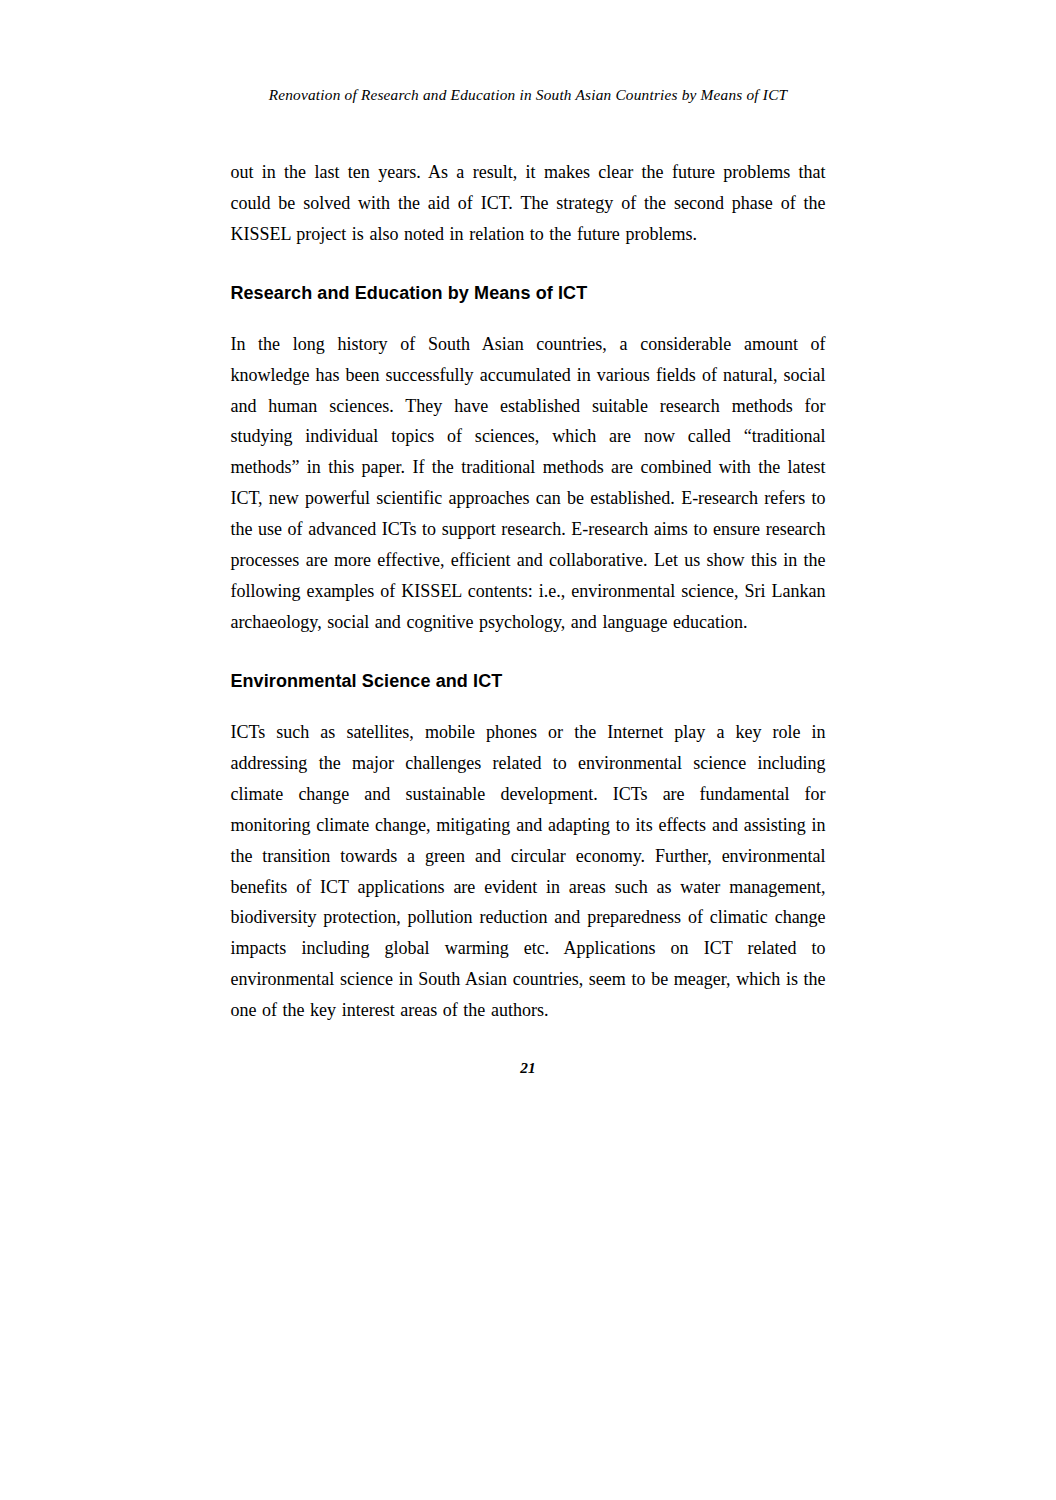Renovation of Research and Education in South Asian Countries by Means of ICT
out in the last ten years. As a result, it makes clear the future problems that could be solved with the aid of ICT. The strategy of the second phase of the KISSEL project is also noted in relation to the future problems.
Research and Education by Means of ICT
In the long history of South Asian countries, a considerable amount of knowledge has been successfully accumulated in various fields of natural, social and human sciences. They have established suitable research methods for studying individual topics of sciences, which are now called “traditional methods” in this paper. If the traditional methods are combined with the latest ICT, new powerful scientific approaches can be established. E-research refers to the use of advanced ICTs to support research. E-research aims to ensure research processes are more effective, efficient and collaborative. Let us show this in the following examples of KISSEL contents: i.e., environmental science, Sri Lankan archaeology, social and cognitive psychology, and language education.
Environmental Science and ICT
ICTs such as satellites, mobile phones or the Internet play a key role in addressing the major challenges related to environmental science including climate change and sustainable development. ICTs are fundamental for monitoring climate change, mitigating and adapting to its effects and assisting in the transition towards a green and circular economy. Further, environmental benefits of ICT applications are evident in areas such as water management, biodiversity protection, pollution reduction and preparedness of climatic change impacts including global warming etc. Applications on ICT related to environmental science in South Asian countries, seem to be meager, which is the one of the key interest areas of the authors.
21